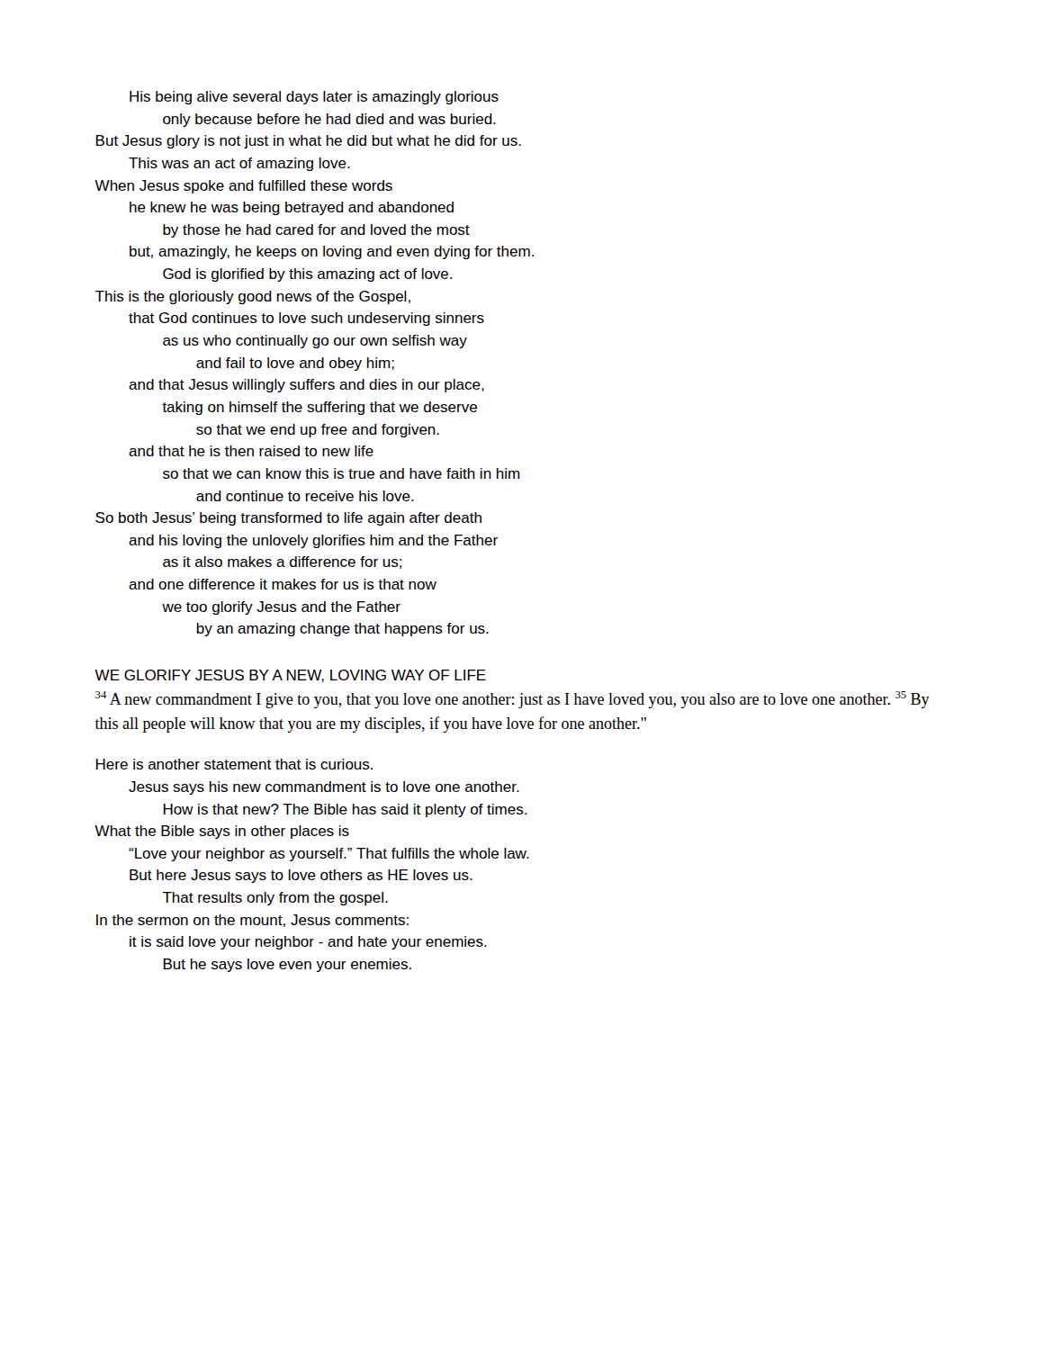His being alive several days later is amazingly glorious
only because before he had died and was buried.
But Jesus glory is not just in what he did but what he did for us.
This was an act of amazing love.
When Jesus spoke and fulfilled these words
he knew he was being betrayed and abandoned
by those he had cared for and loved the most
but, amazingly, he keeps on loving and even dying for them.
God is glorified by this amazing act of love.
This is the gloriously good news of the Gospel,
that God continues to love such undeserving sinners
as us who continually go our own selfish way
and fail to love and obey him;
and that Jesus willingly suffers and dies in our place,
taking on himself the suffering that we deserve
so that we end up free and forgiven.
and that he is then raised to new life
so that we can know this is true and have faith in him
and continue to receive his love.
So both Jesus’ being transformed to life again after death
and his loving the unlovely glorifies him and the Father
as it also makes a difference for us;
and one difference it makes for us is that now
we too glorify Jesus and the Father
by an amazing change that happens for us.
WE GLORIFY JESUS BY A NEW, LOVING WAY OF LIFE
34 A new commandment I give to you, that you love one another: just as I have loved you, you also are to love one another. 35 By this all people will know that you are my disciples, if you have love for one another."
Here is another statement that is curious.
Jesus says his new commandment is to love one another.
How is that new? The Bible has said it plenty of times.
What the Bible says in other places is
“Love your neighbor as yourself.” That fulfills the whole law.
But here Jesus says to love others as HE loves us.
That results only from the gospel.
In the sermon on the mount, Jesus comments:
it is said love your neighbor - and hate your enemies.
But he says love even your enemies.